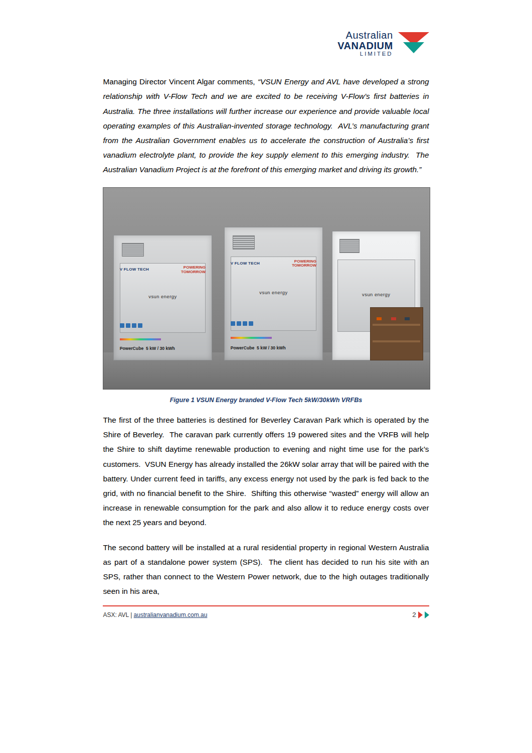Australian
VANADIUM
LIMITED
Managing Director Vincent Algar comments, “VSUN Energy and AVL have developed a strong relationship with V-Flow Tech and we are excited to be receiving V-Flow’s first batteries in Australia. The three installations will further increase our experience and provide valuable local operating examples of this Australian-invented storage technology. AVL’s manufacturing grant from the Australian Government enables us to accelerate the construction of Australia’s first vanadium electrolyte plant, to provide the key supply element to this emerging industry. The Australian Vanadium Project is at the forefront of this emerging market and driving its growth.”
V FLOW TECH
POWERING
TOMORROW
vsun energy
PowerCube 5 kW / 30 kWh
V FLOW TECH
POWERING
TOMORROW
vsun energy
PowerCube 5 kW / 30 kWh
vsun energy
Figure 1 VSUN Energy branded V-Flow Tech 5kW/30kWh VRFBs
The first of the three batteries is destined for Beverley Caravan Park which is operated by the Shire of Beverley. The caravan park currently offers 19 powered sites and the VRFB will help the Shire to shift daytime renewable production to evening and night time use for the park’s customers. VSUN Energy has already installed the 26kW solar array that will be paired with the battery. Under current feed in tariffs, any excess energy not used by the park is fed back to the grid, with no financial benefit to the Shire. Shifting this otherwise “wasted” energy will allow an increase in renewable consumption for the park and also allow it to reduce energy costs over the next 25 years and beyond.
The second battery will be installed at a rural residential property in regional Western Australia as part of a standalone power system (SPS). The client has decided to run his site with an SPS, rather than connect to the Western Power network, due to the high outages traditionally seen in his area,
ASX: AVL | australianvanadium.com.au
2